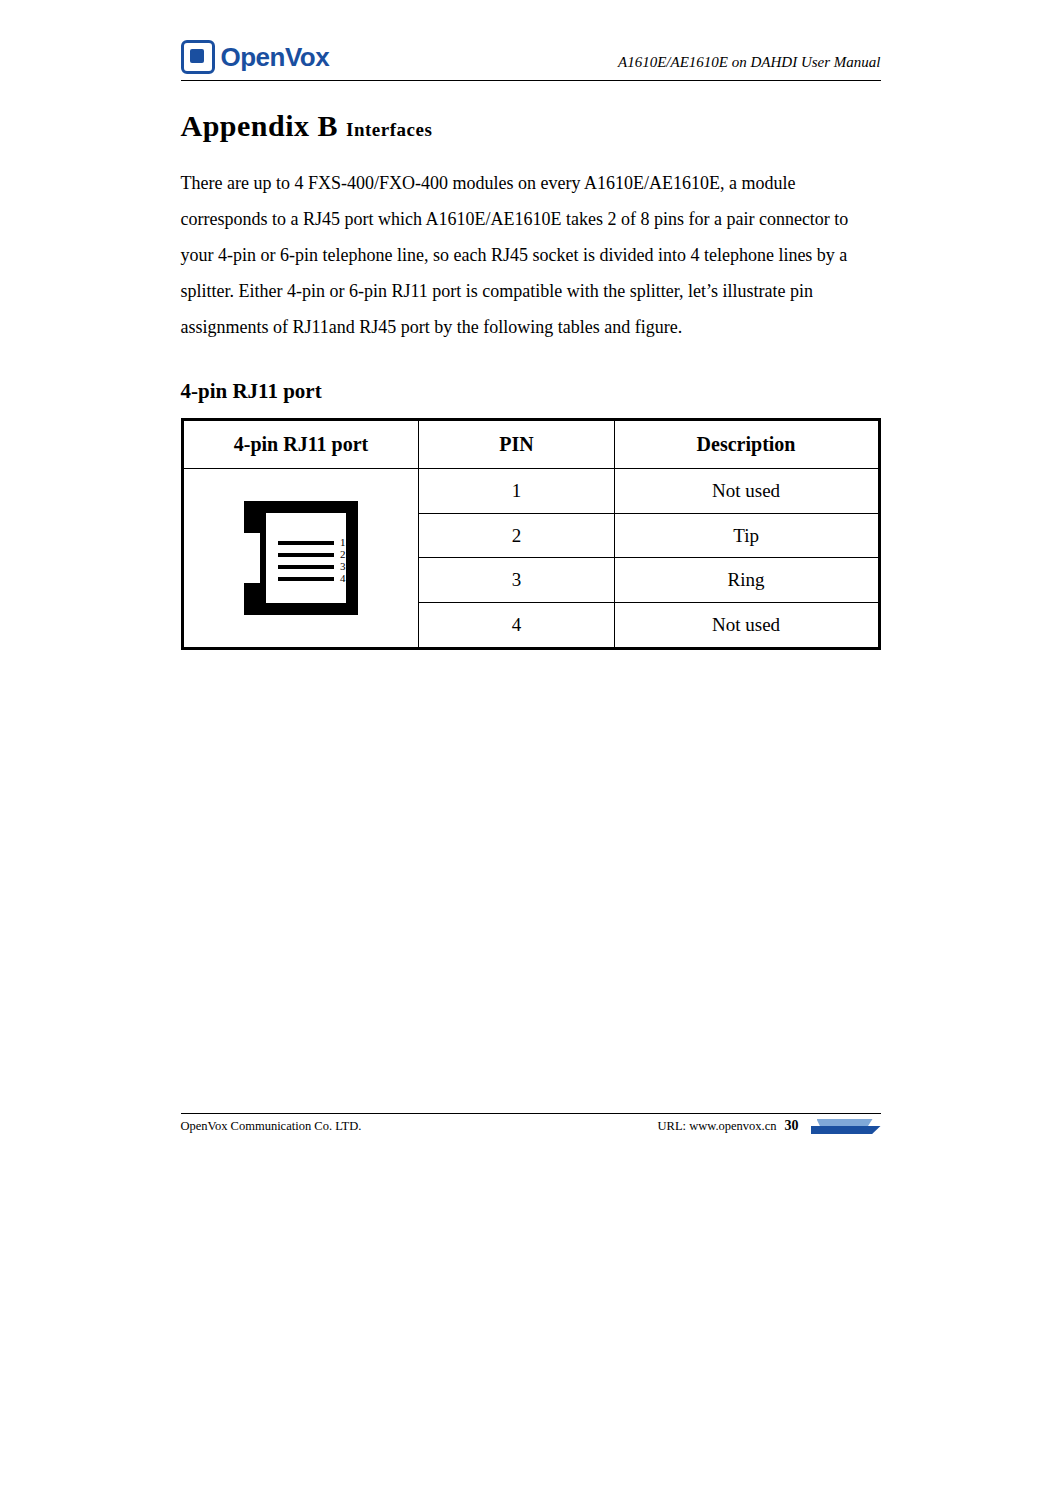Open Vox
A1610E/AE1610E on DAHDI User Manual
Appendix B Interfaces
There are up to 4 FXS-400/FXO-400 modules on every A1610E/AE1610E, a module corresponds to a RJ45 port which A1610E/AE1610E takes 2 of 8 pins for a pair connector to your 4-pin or 6-pin telephone line, so each RJ45 socket is divided into 4 telephone lines by a splitter. Either 4-pin or 6-pin RJ11 port is compatible with the splitter, let’s illustrate pin assignments of RJ11and RJ45 port by the following tables and figure.
4-pin RJ11 port
| 4-pin RJ11 port | PIN | Description |
| --- | --- | --- |
| 1 2 3 4 | 1 | Not used |
| 2 | Tip |
| 3 | Ring |
| 4 | Not used |
OpenVox Communication Co. LTD.
URL: www.openvox.cn 30